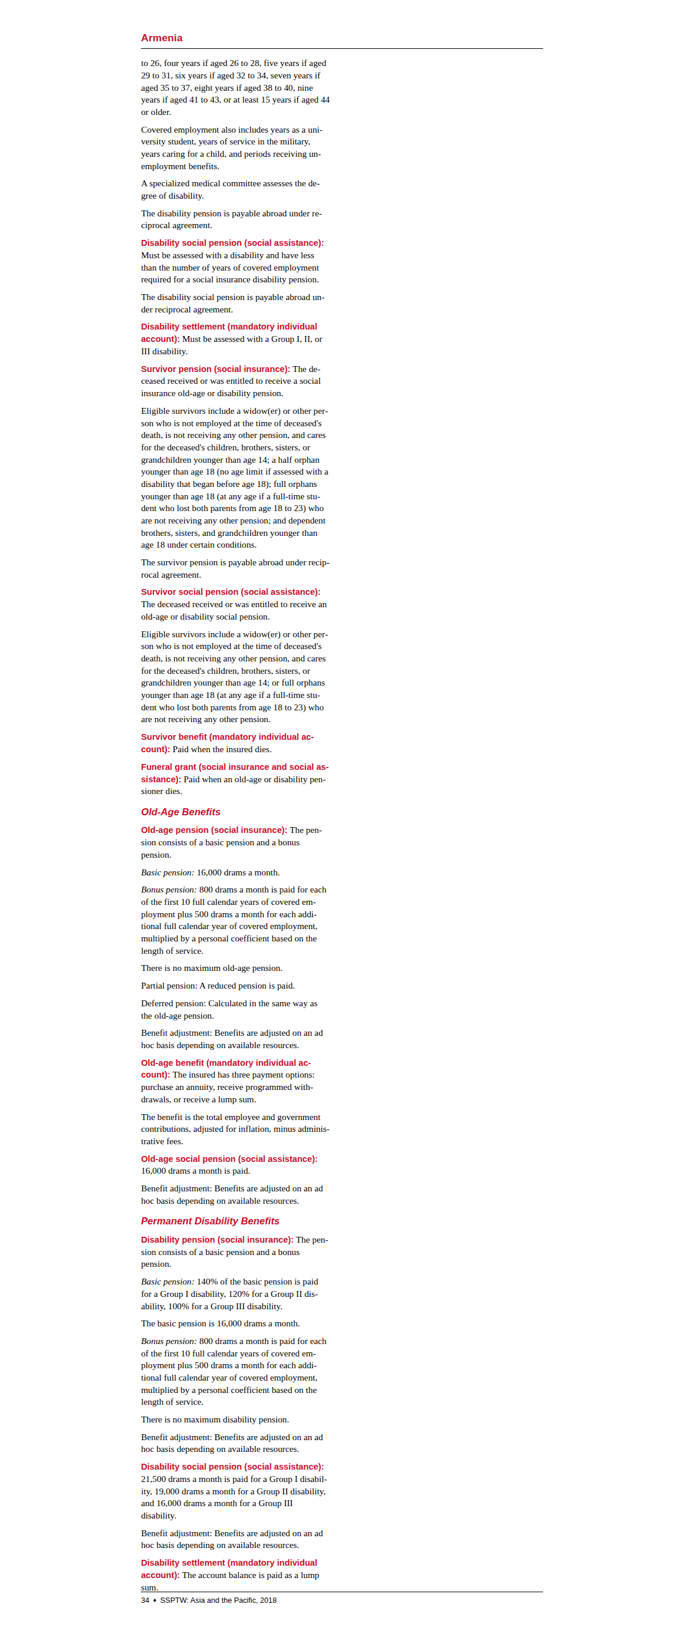Armenia
to 26, four years if aged 26 to 28, five years if aged 29 to 31, six years if aged 32 to 34, seven years if aged 35 to 37, eight years if aged 38 to 40, nine years if aged 41 to 43, or at least 15 years if aged 44 or older.
Covered employment also includes years as a university student, years of service in the military, years caring for a child, and periods receiving unemployment benefits.
A specialized medical committee assesses the degree of disability.
The disability pension is payable abroad under reciprocal agreement.
Disability social pension (social assistance): Must be assessed with a disability and have less than the number of years of covered employment required for a social insurance disability pension.
The disability social pension is payable abroad under reciprocal agreement.
Disability settlement (mandatory individual account): Must be assessed with a Group I, II, or III disability.
Survivor pension (social insurance): The deceased received or was entitled to receive a social insurance old-age or disability pension.
Eligible survivors include a widow(er) or other person who is not employed at the time of deceased's death, is not receiving any other pension, and cares for the deceased's children, brothers, sisters, or grandchildren younger than age 14; a half orphan younger than age 18 (no age limit if assessed with a disability that began before age 18); full orphans younger than age 18 (at any age if a full-time student who lost both parents from age 18 to 23) who are not receiving any other pension; and dependent brothers, sisters, and grandchildren younger than age 18 under certain conditions.
The survivor pension is payable abroad under reciprocal agreement.
Survivor social pension (social assistance): The deceased received or was entitled to receive an old-age or disability social pension.
Eligible survivors include a widow(er) or other person who is not employed at the time of deceased's death, is not receiving any other pension, and cares for the deceased's children, brothers, sisters, or grandchildren younger than age 14; or full orphans younger than age 18 (at any age if a full-time student who lost both parents from age 18 to 23) who are not receiving any other pension.
Survivor benefit (mandatory individual account): Paid when the insured dies.
Funeral grant (social insurance and social assistance): Paid when an old-age or disability pensioner dies.
Old-Age Benefits
Old-age pension (social insurance): The pension consists of a basic pension and a bonus pension.
Basic pension: 16,000 drams a month.
Bonus pension: 800 drams a month is paid for each of the first 10 full calendar years of covered employment plus 500 drams a month for each additional full calendar year of covered employment, multiplied by a personal coefficient based on the length of service.
There is no maximum old-age pension.
Partial pension: A reduced pension is paid.
Deferred pension: Calculated in the same way as the old-age pension.
Benefit adjustment: Benefits are adjusted on an ad hoc basis depending on available resources.
Old-age benefit (mandatory individual account): The insured has three payment options: purchase an annuity, receive programmed withdrawals, or receive a lump sum.
The benefit is the total employee and government contributions, adjusted for inflation, minus administrative fees.
Old-age social pension (social assistance):
16,000 drams a month is paid.
Benefit adjustment: Benefits are adjusted on an ad hoc basis depending on available resources.
Permanent Disability Benefits
Disability pension (social insurance): The pension consists of a basic pension and a bonus pension.
Basic pension: 140% of the basic pension is paid for a Group I disability, 120% for a Group II disability, 100% for a Group III disability.
The basic pension is 16,000 drams a month.
Bonus pension: 800 drams a month is paid for each of the first 10 full calendar years of covered employment plus 500 drams a month for each additional full calendar year of covered employment, multiplied by a personal coefficient based on the length of service.
There is no maximum disability pension.
Benefit adjustment: Benefits are adjusted on an ad hoc basis depending on available resources.
Disability social pension (social assistance):
21,500 drams a month is paid for a Group I disability, 19,000 drams a month for a Group II disability, and 16,000 drams a month for a Group III disability.
Benefit adjustment: Benefits are adjusted on an ad hoc basis depending on available resources.
Disability settlement (mandatory individual account): The account balance is paid as a lump sum.
34 ♦ SSPTW: Asia and the Pacific, 2018